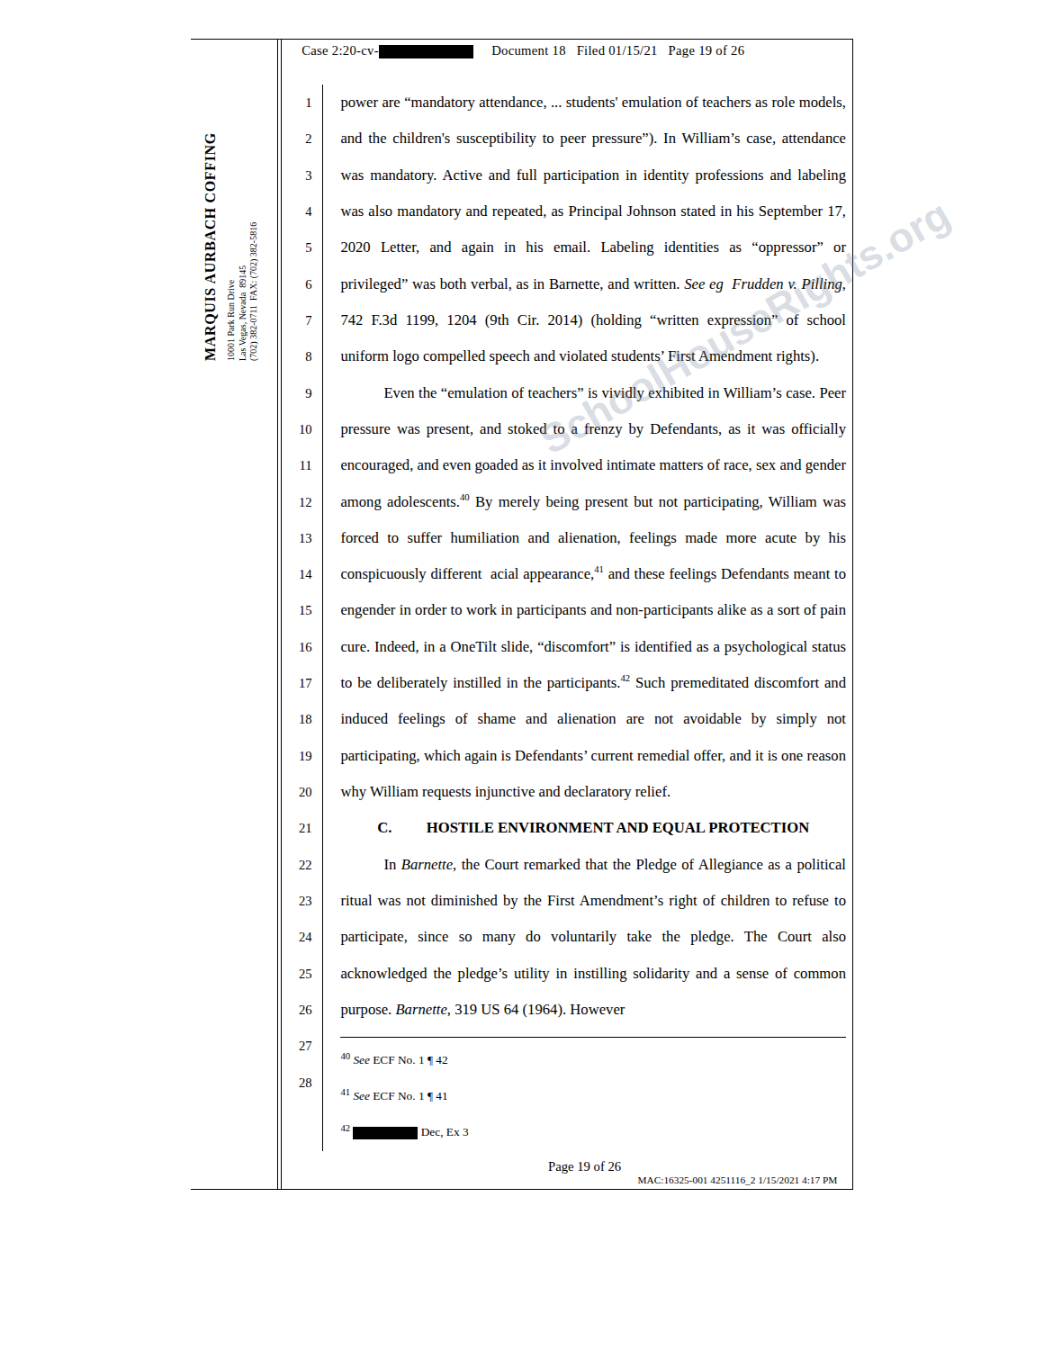Case 2:20-cv- Document 18 Filed 01/15/21 Page 19 of 26
MARQUIS AURBACH COFFING
10001 Park Run Drive
Las Vegas, Nevada 89145
(702) 382-0711 FAX: (702) 382-5816
1
2
3
4
5
6
7
8
9
10
11
12
13
14
15
16
17
18
19
20
21
22
23
24
25
26
27
28
SchoolHouseRights.org
power are “mandatory attendance, ... students' emulation of teachers as role models, and the children's susceptibility to peer pressure”). In William’s case, attendance was mandatory. Active and full participation in identity professions and labeling was also mandatory and repeated, as Principal Johnson stated in his September 17, 2020 Letter, and again in his email. Labeling identities as “oppressor” or privileged” was both verbal, as in Barnette, and written. See eg Frudden v. Pilling, 742 F.3d 1199, 1204 (9th Cir. 2014) (holding “written expression” of school uniform logo compelled speech and violated students’ First Amendment rights).
Even the “emulation of teachers” is vividly exhibited in William’s case. Peer pressure was present, and stoked to a frenzy by Defendants, as it was officially encouraged, and even goaded as it involved intimate matters of race, sex and gender among adolescents.40 By merely being present but not participating, William was forced to suffer humiliation and alienation, feelings made more acute by his conspicuously different acial appearance,41 and these feelings Defendants meant to engender in order to work in participants and non-participants alike as a sort of pain cure. Indeed, in a OneTilt slide, “discomfort” is identified as a psychological status to be deliberately instilled in the participants.42 Such premeditated discomfort and induced feelings of shame and alienation are not avoidable by simply not participating, which again is Defendants’ current remedial offer, and it is one reason why William requests injunctive and declaratory relief.
C. HOSTILE ENVIRONMENT AND EQUAL PROTECTION
In Barnette, the Court remarked that the Pledge of Allegiance as a political ritual was not diminished by the First Amendment’s right of children to refuse to participate, since so many do voluntarily take the pledge. The Court also acknowledged the pledge’s utility in instilling solidarity and a sense of common purpose. Barnette, 319 US 64 (1964). However
40 See ECF No. 1 ¶ 42
41 See ECF No. 1 ¶ 41
42 Dec, Ex 3
Page 19 of 26
MAC:16325-001 4251116_2 1/15/2021 4:17 PM